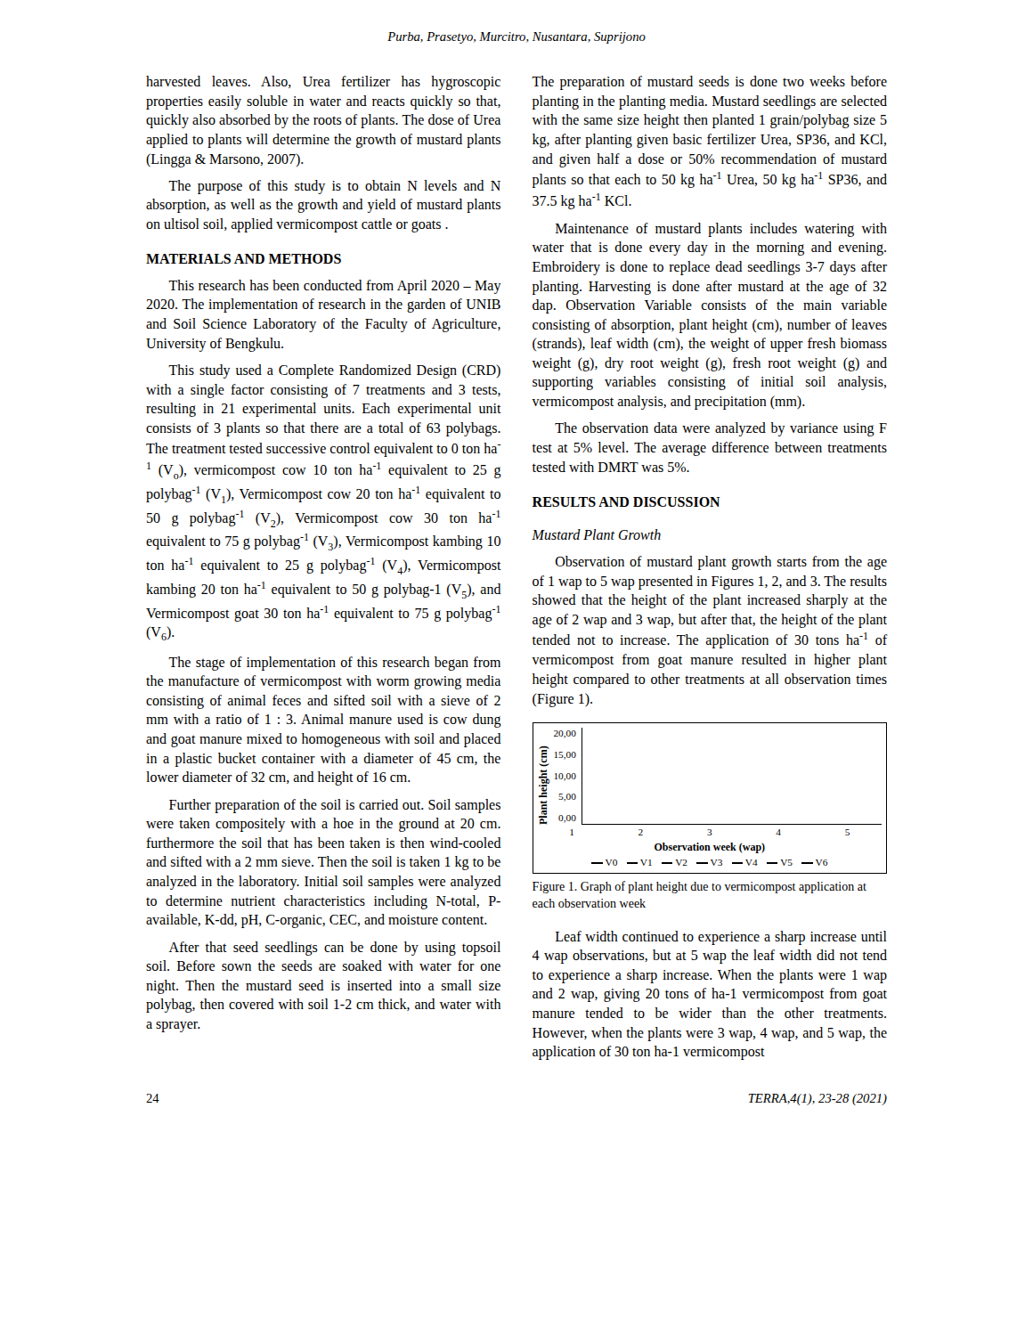Purba, Prasetyo, Murcitro, Nusantara, Suprijono
harvested leaves. Also, Urea fertilizer has hygroscopic properties easily soluble in water and reacts quickly so that, quickly also absorbed by the roots of plants. The dose of Urea applied to plants will determine the growth of mustard plants (Lingga & Marsono, 2007).
The purpose of this study is to obtain N levels and N absorption, as well as the growth and yield of mustard plants on ultisol soil, applied vermicompost cattle or goats .
Materials and Methods
This research has been conducted from April 2020 – May 2020. The implementation of research in the garden of UNIB and Soil Science Laboratory of the Faculty of Agriculture, University of Bengkulu.
This study used a Complete Randomized Design (CRD) with a single factor consisting of 7 treatments and 3 tests, resulting in 21 experimental units. Each experimental unit consists of 3 plants so that there are a total of 63 polybags. The treatment tested successive control equivalent to 0 ton ha-1 (Vo), vermicompost cow 10 ton ha-1 equivalent to 25 g polybag-1 (V1), Vermicompost cow 20 ton ha-1 equivalent to 50 g polybag-1 (V2), Vermicompost cow 30 ton ha-1 equivalent to 75 g polybag-1 (V3), Vermicompost kambing 10 ton ha-1 equivalent to 25 g polybag-1 (V4), Vermicompost kambing 20 ton ha-1 equivalent to 50 g polybag-1 (V5), and Vermicompost goat 30 ton ha-1 equivalent to 75 g polybag-1 (V6).
The stage of implementation of this research began from the manufacture of vermicompost with worm growing media consisting of animal feces and sifted soil with a sieve of 2 mm with a ratio of 1 : 3. Animal manure used is cow dung and goat manure mixed to homogeneous with soil and placed in a plastic bucket container with a diameter of 45 cm, the lower diameter of 32 cm, and height of 16 cm.
Further preparation of the soil is carried out. Soil samples were taken compositely with a hoe in the ground at 20 cm. furthermore the soil that has been taken is then wind-cooled and sifted with a 2 mm sieve. Then the soil is taken 1 kg to be analyzed in the laboratory. Initial soil samples were analyzed to determine nutrient characteristics including N-total, P-available, K-dd, pH, C-organic, CEC, and moisture content.
After that seed seedlings can be done by using topsoil soil. Before sown the seeds are soaked with water for one night. Then the mustard seed is inserted into a small size polybag, then covered with soil 1-2 cm thick, and water with a sprayer.
The preparation of mustard seeds is done two weeks before planting in the planting media. Mustard seedlings are selected with the same size height then planted 1 grain/polybag size 5 kg, after planting given basic fertilizer Urea, SP36, and KCl, and given half a dose or 50% recommendation of mustard plants so that each to 50 kg ha-1 Urea, 50 kg ha-1 SP36, and 37.5 kg ha-1 KCl.
Maintenance of mustard plants includes watering with water that is done every day in the morning and evening. Embroidery is done to replace dead seedlings 3-7 days after planting. Harvesting is done after mustard at the age of 32 dap. Observation Variable consists of the main variable consisting of absorption, plant height (cm), number of leaves (strands), leaf width (cm), the weight of upper fresh biomass weight (g), dry root weight (g), fresh root weight (g) and supporting variables consisting of initial soil analysis, vermicompost analysis, and precipitation (mm).
The observation data were analyzed by variance using F test at 5% level. The average difference between treatments tested with DMRT was 5%.
Results and Discussion
Mustard Plant Growth
Observation of mustard plant growth starts from the age of 1 wap to 5 wap presented in Figures 1, 2, and 3. The results showed that the height of the plant increased sharply at the age of 2 wap and 3 wap, but after that, the height of the plant tended not to increase. The application of 30 tons ha-1 of vermicompost from goat manure resulted in higher plant height compared to other treatments at all observation times (Figure 1).
Plant height (cm)
20,00
15,00
10,00
5,00
0,00
12345
Observation week (wap)
V0 V1 V2 V3 V4 V5 V6
Figure 1. Graph of plant height due to vermicompost application at each observation week
Leaf width continued to experience a sharp increase until 4 wap observations, but at 5 wap the leaf width did not tend to experience a sharp increase. When the plants were 1 wap and 2 wap, giving 20 tons of ha-1 vermicompost from goat manure tended to be wider than the other treatments. However, when the plants were 3 wap, 4 wap, and 5 wap, the application of 30 ton ha-1 vermicompost
24
TERRA,4(1), 23-28 (2021)